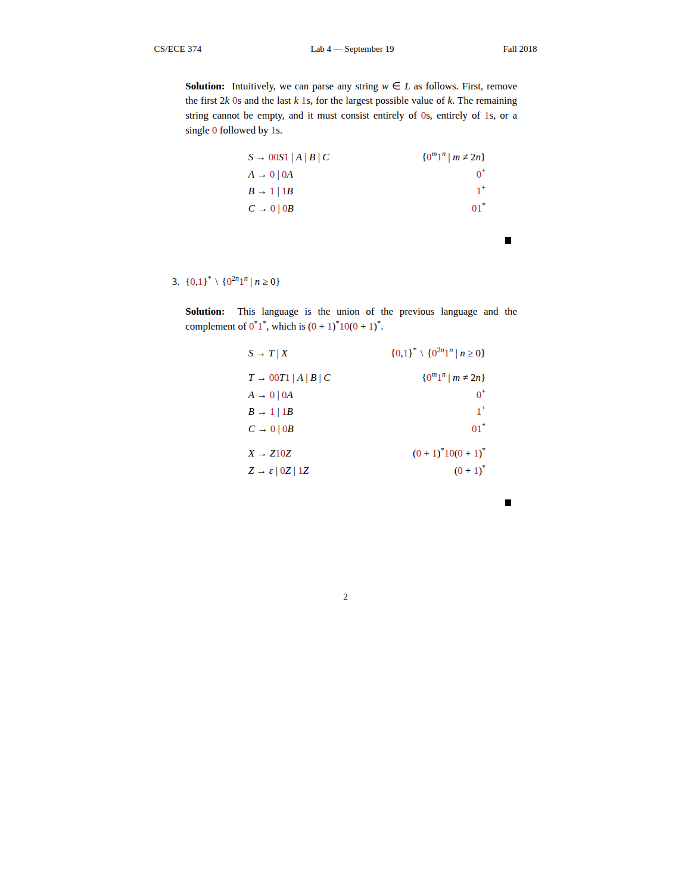CS/ECE 374
Lab 4 — September 19
Fall 2018
Solution: Intuitively, we can parse any string w ∈ L as follows. First, remove the first 2k 0s and the last k 1s, for the largest possible value of k. The remaining string cannot be empty, and it must consist entirely of 0s, entirely of 1s, or a single 0 followed by 1s.
| S → 00 S 1 / A / B / C | { 0 m 1 n / m ≠ 2 n } |
| A → 0 / 0 A | 0 + |
| B → 1 / 1 B | 1 + |
| C → 0 / 0 B | 01 * |
3.
{0,1}* \ {02n1n | n ≥ 0}
Solution: This language is the union of the previous language and the complement of 0*1*, which is (0 + 1)*10(0 + 1)*.
| S → T / X | { 0 , 1 } * \ { 0 2 n 1 n / n ≥ 0} |
| T → 00 T 1 / A / B / C | { 0 m 1 n / m ≠ 2 n } |
| A → 0 / 0 A | 0 + |
| B → 1 / 1 B | 1 + |
| C → 0 / 0 B | 01 * |
| X → Z 10 Z | ( 0 + 1 ) * 10 ( 0 + 1 ) * |
| Z → ε / 0 Z / 1 Z | ( 0 + 1 ) * |
2